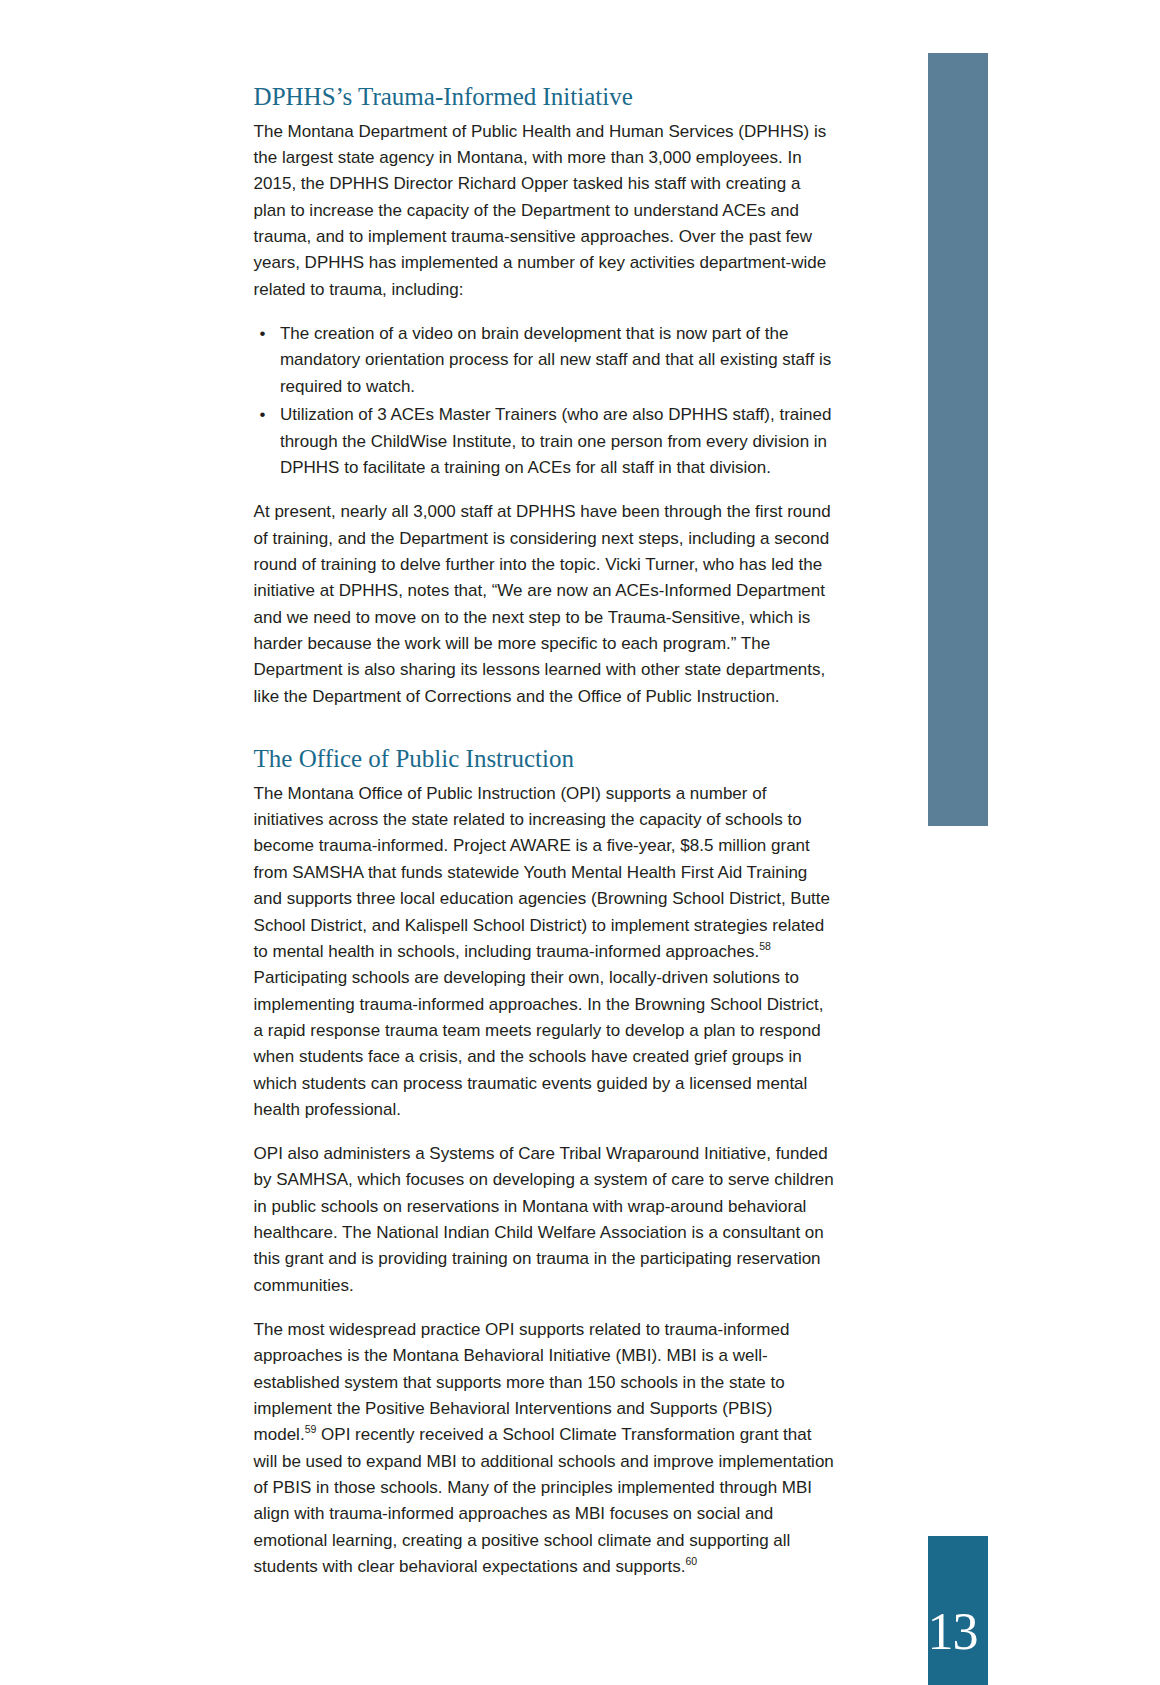13
DPHHS’s Trauma-Informed Initiative
The Montana Department of Public Health and Human Services (DPHHS) is the largest state agency in Montana, with more than 3,000 employees. In 2015, the DPHHS Director Richard Opper tasked his staff with creating a plan to increase the capacity of the Department to understand ACEs and trauma, and to implement trauma-sensitive approaches. Over the past few years, DPHHS has implemented a number of key activities department-wide related to trauma, including:
The creation of a video on brain development that is now part of the mandatory orientation process for all new staff and that all existing staff is required to watch.
Utilization of 3 ACEs Master Trainers (who are also DPHHS staff), trained through the ChildWise Institute, to train one person from every division in DPHHS to facilitate a training on ACEs for all staff in that division.
At present, nearly all 3,000 staff at DPHHS have been through the first round of training, and the Department is considering next steps, including a second round of training to delve further into the topic. Vicki Turner, who has led the initiative at DPHHS, notes that, “We are now an ACEs-Informed Department and we need to move on to the next step to be Trauma-Sensitive, which is harder because the work will be more specific to each program.” The Department is also sharing its lessons learned with other state departments, like the Department of Corrections and the Office of Public Instruction.
The Office of Public Instruction
The Montana Office of Public Instruction (OPI) supports a number of initiatives across the state related to increasing the capacity of schools to become trauma-informed. Project AWARE is a five-year, $8.5 million grant from SAMSHA that funds statewide Youth Mental Health First Aid Training and supports three local education agencies (Browning School District, Butte School District, and Kalispell School District) to implement strategies related to mental health in schools, including trauma-informed approaches.58 Participating schools are developing their own, locally-driven solutions to implementing trauma-informed approaches. In the Browning School District, a rapid response trauma team meets regularly to develop a plan to respond when students face a crisis, and the schools have created grief groups in which students can process traumatic events guided by a licensed mental health professional.
OPI also administers a Systems of Care Tribal Wraparound Initiative, funded by SAMHSA, which focuses on developing a system of care to serve children in public schools on reservations in Montana with wrap-around behavioral healthcare. The National Indian Child Welfare Association is a consultant on this grant and is providing training on trauma in the participating reservation communities.
The most widespread practice OPI supports related to trauma-informed approaches is the Montana Behavioral Initiative (MBI). MBI is a well-established system that supports more than 150 schools in the state to implement the Positive Behavioral Interventions and Supports (PBIS) model.59 OPI recently received a School Climate Transformation grant that will be used to expand MBI to additional schools and improve implementation of PBIS in those schools. Many of the principles implemented through MBI align with trauma-informed approaches as MBI focuses on social and emotional learning, creating a positive school climate and supporting all students with clear behavioral expectations and supports.60